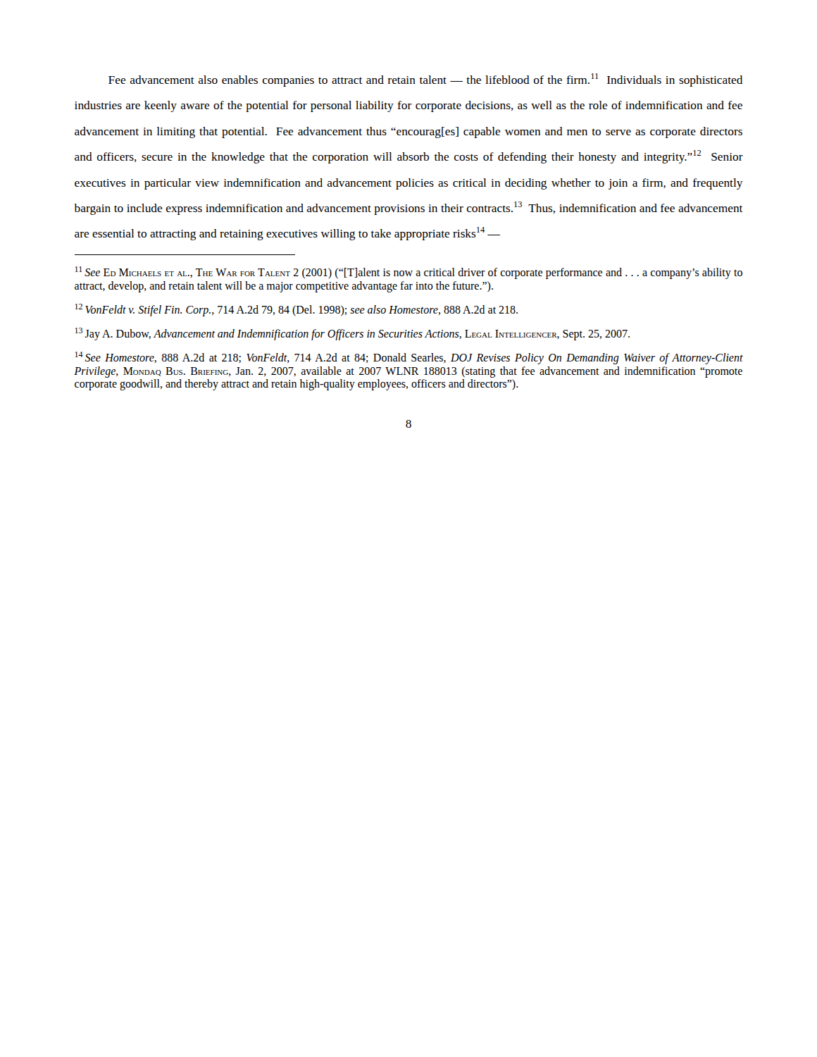Fee advancement also enables companies to attract and retain talent — the lifeblood of the firm.11 Individuals in sophisticated industries are keenly aware of the potential for personal liability for corporate decisions, as well as the role of indemnification and fee advancement in limiting that potential. Fee advancement thus “encourag[es] capable women and men to serve as corporate directors and officers, secure in the knowledge that the corporation will absorb the costs of defending their honesty and integrity.”12 Senior executives in particular view indemnification and advancement policies as critical in deciding whether to join a firm, and frequently bargain to include express indemnification and advancement provisions in their contracts.13 Thus, indemnification and fee advancement are essential to attracting and retaining executives willing to take appropriate risks14 —
11 See Ed Michaels et al., The War for Talent 2 (2001) (“[T]alent is now a critical driver of corporate performance and . . . a company’s ability to attract, develop, and retain talent will be a major competitive advantage far into the future.”).
12 VonFeldt v. Stifel Fin. Corp., 714 A.2d 79, 84 (Del. 1998); see also Homestore, 888 A.2d at 218.
13 Jay A. Dubow, Advancement and Indemnification for Officers in Securities Actions, Legal Intelligencer, Sept. 25, 2007.
14 See Homestore, 888 A.2d at 218; VonFeldt, 714 A.2d at 84; Donald Searles, DOJ Revises Policy On Demanding Waiver of Attorney-Client Privilege, Mondaq Bus. Briefing, Jan. 2, 2007, available at 2007 WLNR 188013 (stating that fee advancement and indemnification “promote corporate goodwill, and thereby attract and retain high-quality employees, officers and directors”).
8